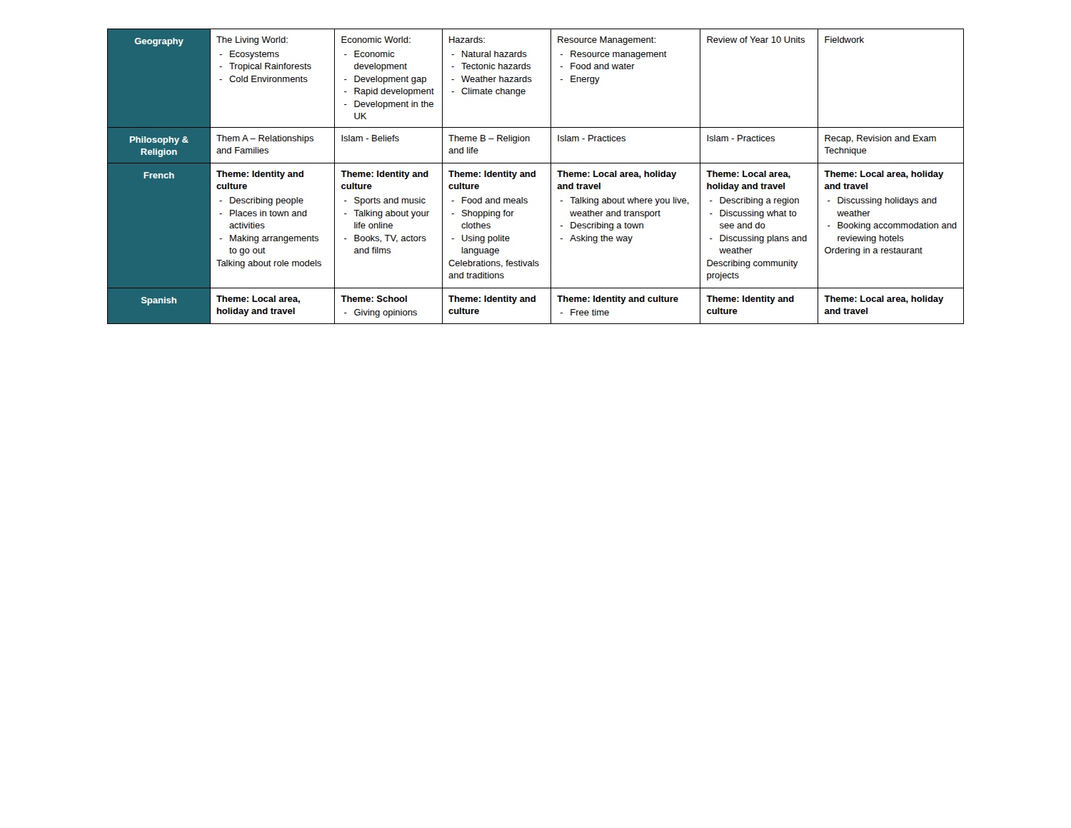| Geography | The Living World: Ecosystems Tropical Rainforests Cold Environments | Economic World: Economic development Development gap Rapid development Development in the UK | Hazards: Natural hazards Tectonic hazards Weather hazards Climate change | Resource Management: Resource management Food and water Energy | Review of Year 10 Units | Fieldwork |
| Philosophy & Religion | Them A – Relationships and Families | Islam - Beliefs | Theme B – Religion and life | Islam - Practices | Islam - Practices | Recap, Revision and Exam Technique |
| French | Theme: Identity and culture Describing people Places in town and activities Making arrangements to go out Talking about role models | Theme: Identity and culture Sports and music Talking about your life online Books, TV, actors and films | Theme: Identity and culture Food and meals Shopping for clothes Using polite language Celebrations, festivals and traditions | Theme: Local area, holiday and travel Talking about where you live, weather and transport Describing a town Asking the way | Theme: Local area, holiday and travel Describing a region Discussing what to see and do Discussing plans and weather Describing community projects | Theme: Local area, holiday and travel Discussing holidays and weather Booking accommodation and reviewing hotels Ordering in a restaurant |
| Spanish | Theme: Local area, holiday and travel | Theme: School Giving opinions | Theme: Identity and culture | Theme: Identity and culture Free time | Theme: Identity and culture | Theme: Local area, holiday and travel |